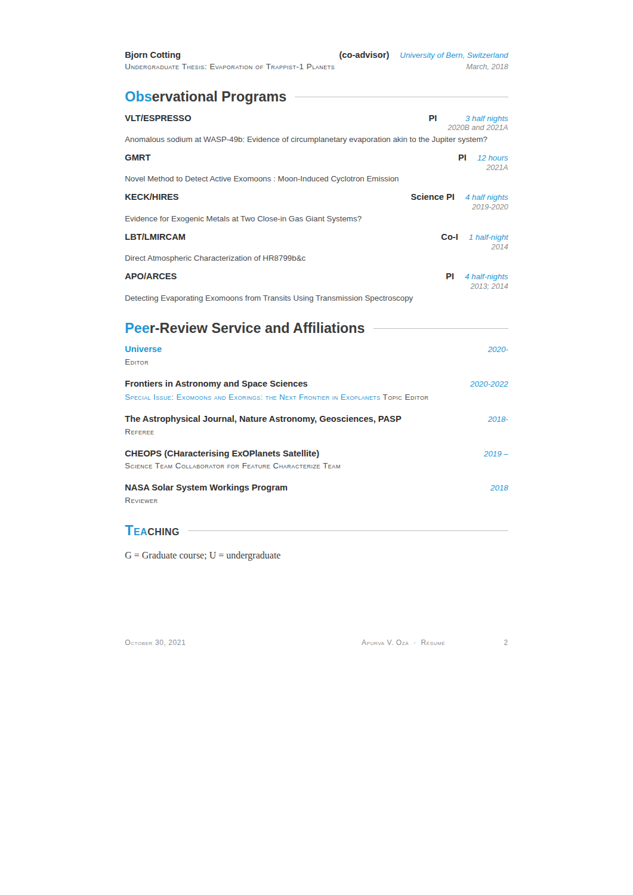Bjorn Cotting
(co-advisor)
University of Bern, Switzerland
Undergraduate Thesis: Evaporation of Trappist-1 Planets
March, 2018
Observational Programs
VLT/ESPRESSO
PI
3 half nights
2020B and 2021A
Anomalous sodium at WASP-49b: Evidence of circumplanetary evaporation akin to the Jupiter system?
GMRT
PI
12 hours
2021A
Novel Method to Detect Active Exomoons : Moon-Induced Cyclotron Emission
KECK/HIRES
Science PI
4 half nights
2019-2020
Evidence for Exogenic Metals at Two Close-in Gas Giant Systems?
LBT/LMIRCAM
Co-I
1 half-night
2014
Direct Atmospheric Characterization of HR8799b&c
APO/ARCES
PI
4 half-nights
2013; 2014
Detecting Evaporating Exomoons from Transits Using Transmission Spectroscopy
Peer-Review Service and Affiliations
Universe
2020-
Editor
Frontiers in Astronomy and Space Sciences
2020-2022
Special Issue: Exomoons and Exorings: the Next Frontier in Exoplanets Topic Editor
The Astrophysical Journal, Nature Astronomy, Geosciences, PASP
2018-
Referee
CHEOPS (CHaracterising ExOPlanets Satellite)
2019 –
Science Team Collaborator for Feature Characterize Team
NASA Solar System Workings Program
2018
Reviewer
Teaching
G = Graduate course; U = undergraduate
October 30, 2021
Apurva V. Oza · Résumé
2